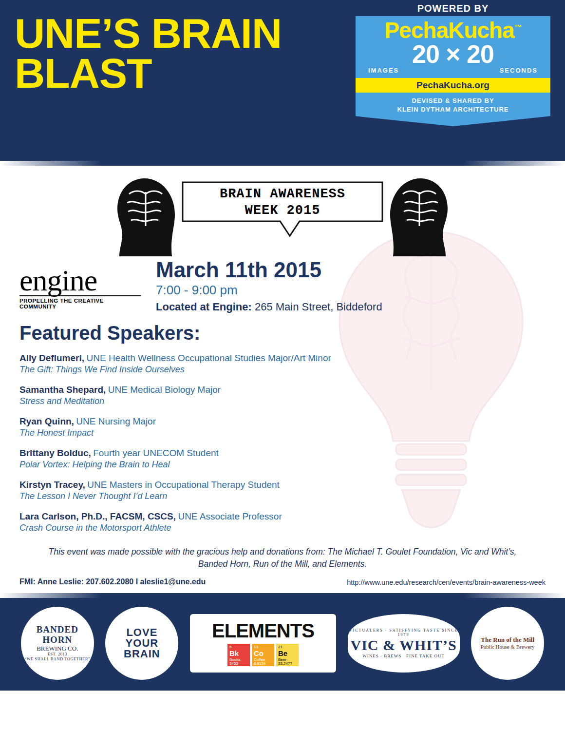UNE’s Brain
Blast
POWERED BY
PechaKucha™
20 × 20
IMAGES SECONDS
PechaKucha.org
DEVISED & SHARED BY
KLEIN DYTHAM ARCHITECTURE
BRAIN AWARENESS
WEEK 2015
engine
PROPELLING THE CREATIVE COMMUNITY
March 11th 2015
7:00 - 9:00 pm
Located at Engine: 265 Main Street, Biddeford
Featured Speakers:
Ally Deflumeri, UNE Health Wellness Occupational Studies Major/Art Minor
The Gift: Things We Find Inside Ourselves
Samantha Shepard, UNE Medical Biology Major
Stress and Meditation
Ryan Quinn, UNE Nursing Major
The Honest Impact
Brittany Bolduc, Fourth year UNECOM Student
Polar Vortex: Helping the Brain to Heal
Kirstyn Tracey, UNE Masters in Occupational Therapy Student
The Lesson I Never Thought I’d Learn
Lara Carlson, Ph.D., FACSM, CSCS, UNE Associate Professor
Crash Course in the Motorsport Athlete
This event was made possible with the gracious help and donations from: The Michael T. Goulet Foundation, Vic and Whit’s, Banded Horn, Run of the Mill, and Elements.
FMI: Anne Leslie: 207.602.2080 I aleslie1@une.edu
http://www.une.edu/research/cen/events/brain-awareness-week
BANDED HORN BREWING CO. EST. 2013 “WE SHALL BAND TOGETHER”
LOVE
YOUR
BRAIN
ELEMENTS
5Bk Books
3455
13Co Coffee
8.9134
21Be Beer
33.2477
VICTUALERS · SATISFYING TASTE SINCE 1979
VIC & WHIT’S
WINES · BREWS FINE TAKE OUT
The Run of the Mill Public House & Brewery